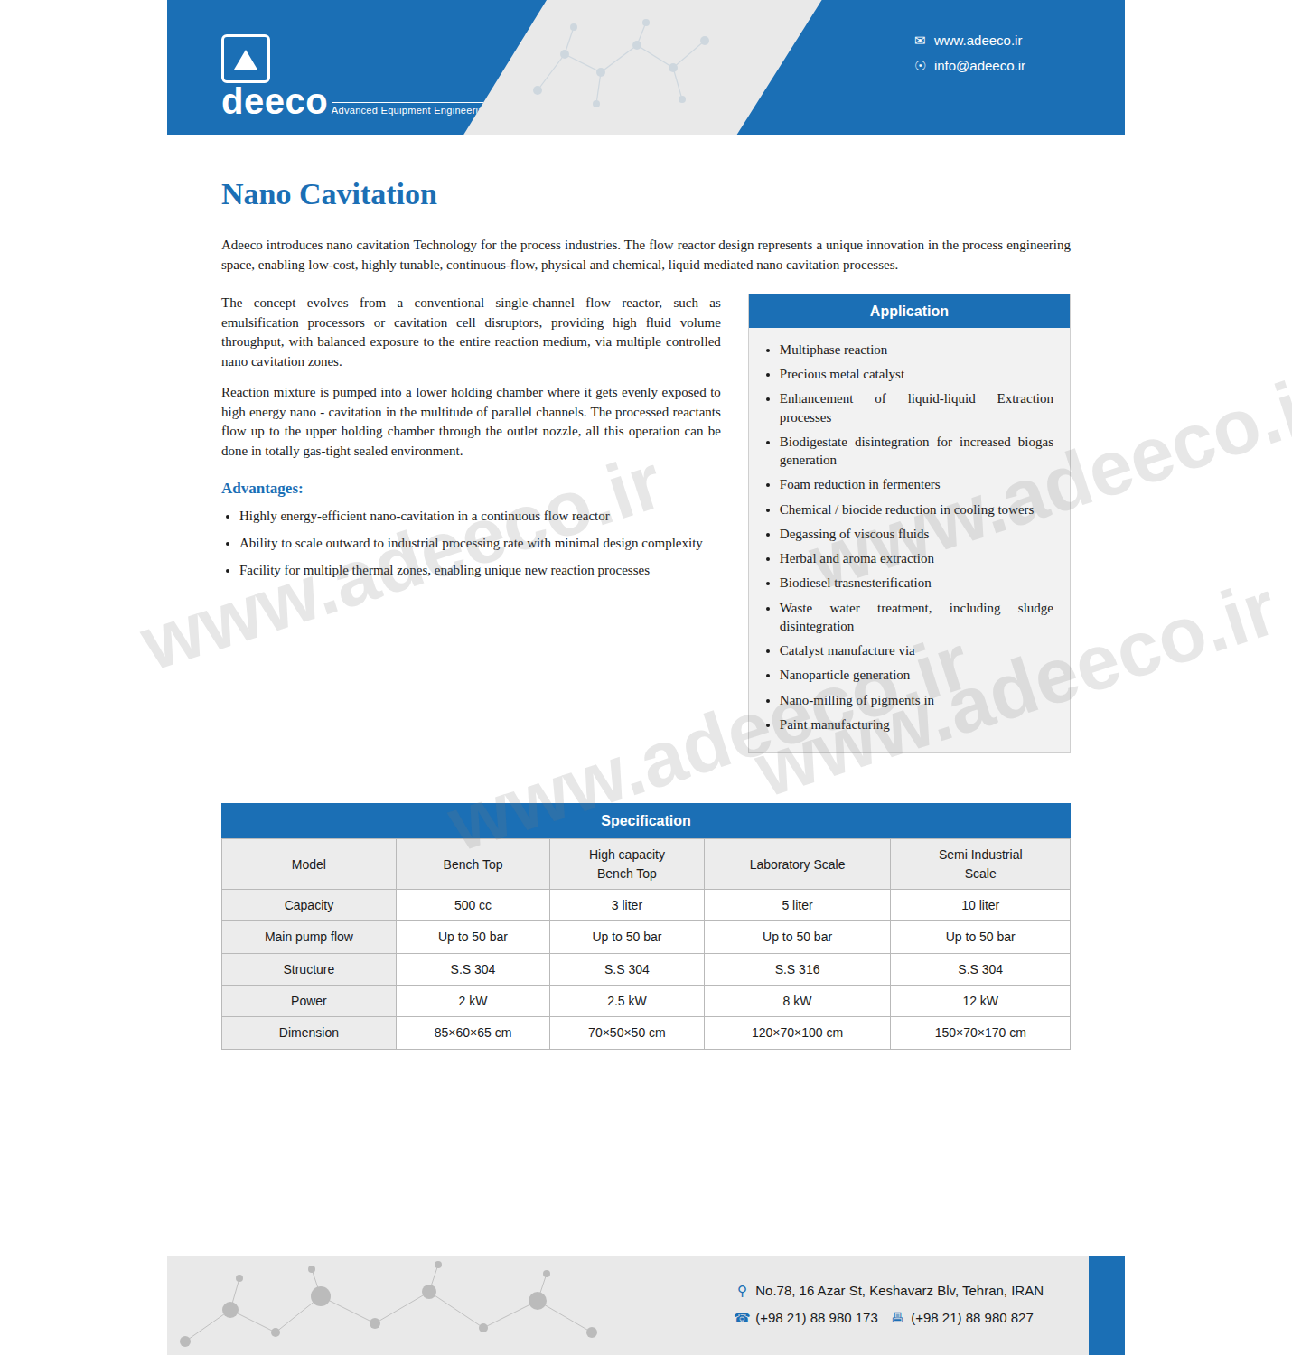deeco Advanced Equipment Engineering Co.
✉www.adeeco.ir
☉info@adeeco.ir
Nano Cavitation
Adeeco introduces nano cavitation Technology for the process industries. The flow reactor design represents a unique innovation in the process engineering space, enabling low-cost, highly tunable, continuous-flow, physical and chemical, liquid mediated nano cavitation processes.
The concept evolves from a conventional single-channel flow reactor, such as emulsification processors or cavitation cell disruptors, providing high fluid volume throughput, with balanced exposure to the entire reaction medium, via multiple controlled nano cavitation zones.
Reaction mixture is pumped into a lower holding chamber where it gets evenly exposed to high energy nano - cavitation in the multitude of parallel channels. The processed reactants flow up to the upper holding chamber through the outlet nozzle, all this operation can be done in totally gas-tight sealed environment.
Advantages:
Highly energy-efficient nano-cavitation in a continuous flow reactor
Ability to scale outward to industrial processing rate with minimal design complexity
Facility for multiple thermal zones, enabling unique new reaction processes
Application
Multiphase reaction
Precious metal catalyst
Enhancement of liquid-liquid Extraction processes
Biodigestate disintegration for increased biogas generation
Foam reduction in fermenters
Chemical / biocide reduction in cooling towers
Degassing of viscous fluids
Herbal and aroma extraction
Biodiesel trasnesterification
Waste water treatment, including sludge disintegration
Catalyst manufacture via
Nanoparticle generation
Nano-milling of pigments in
Paint manufacturing
Specification
| Model | Bench Top | High capacity Bench Top | Laboratory Scale | Semi Industrial Scale |
| --- | --- | --- | --- | --- |
| Capacity | 500 cc | 3 liter | 5 liter | 10 liter |
| Main pump flow | Up to 50 bar | Up to 50 bar | Up to 50 bar | Up to 50 bar |
| Structure | S.S 304 | S.S 304 | S.S 316 | S.S 304 |
| Power | 2 kW | 2.5 kW | 8 kW | 12 kW |
| Dimension | 85×60×65 cm | 70×50×50 cm | 120×70×100 cm | 150×70×170 cm |
www.adeeco.ir www.adeeco.ir www.adeeco.ir www.adeeco.ir
⚲No.78, 16 Azar St, Keshavarz Blv, Tehran, IRAN
☎(+98 21) 88 980 173 🖶(+98 21) 88 980 827